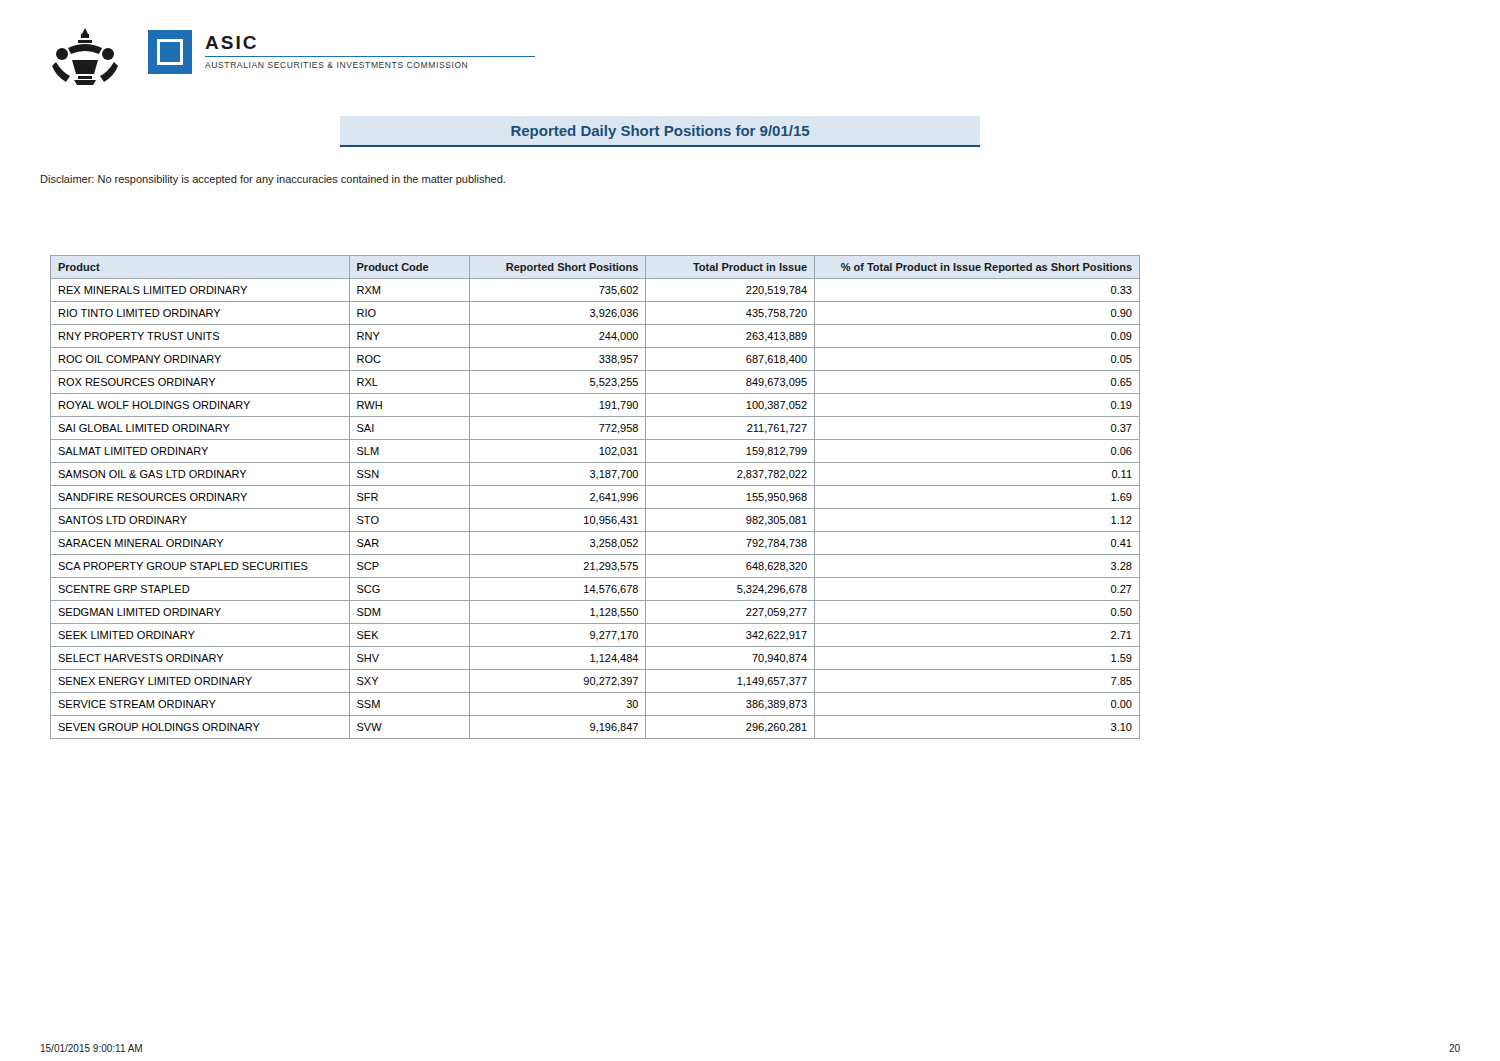ASIC
Australian Securities & Investments Commission
Reported Daily Short Positions for 9/01/15
Disclaimer: No responsibility is accepted for any inaccuracies contained in the matter published.
| Product | Product Code | Reported Short Positions | Total Product in Issue | % of Total Product in Issue Reported as Short Positions |
| --- | --- | --- | --- | --- |
| REX MINERALS LIMITED ORDINARY | RXM | 735,602 | 220,519,784 | 0.33 |
| RIO TINTO LIMITED ORDINARY | RIO | 3,926,036 | 435,758,720 | 0.90 |
| RNY PROPERTY TRUST UNITS | RNY | 244,000 | 263,413,889 | 0.09 |
| ROC OIL COMPANY ORDINARY | ROC | 338,957 | 687,618,400 | 0.05 |
| ROX RESOURCES ORDINARY | RXL | 5,523,255 | 849,673,095 | 0.65 |
| ROYAL WOLF HOLDINGS ORDINARY | RWH | 191,790 | 100,387,052 | 0.19 |
| SAI GLOBAL LIMITED ORDINARY | SAI | 772,958 | 211,761,727 | 0.37 |
| SALMAT LIMITED ORDINARY | SLM | 102,031 | 159,812,799 | 0.06 |
| SAMSON OIL & GAS LTD ORDINARY | SSN | 3,187,700 | 2,837,782,022 | 0.11 |
| SANDFIRE RESOURCES ORDINARY | SFR | 2,641,996 | 155,950,968 | 1.69 |
| SANTOS LTD ORDINARY | STO | 10,956,431 | 982,305,081 | 1.12 |
| SARACEN MINERAL ORDINARY | SAR | 3,258,052 | 792,784,738 | 0.41 |
| SCA PROPERTY GROUP STAPLED SECURITIES | SCP | 21,293,575 | 648,628,320 | 3.28 |
| SCENTRE GRP STAPLED | SCG | 14,576,678 | 5,324,296,678 | 0.27 |
| SEDGMAN LIMITED ORDINARY | SDM | 1,128,550 | 227,059,277 | 0.50 |
| SEEK LIMITED ORDINARY | SEK | 9,277,170 | 342,622,917 | 2.71 |
| SELECT HARVESTS ORDINARY | SHV | 1,124,484 | 70,940,874 | 1.59 |
| SENEX ENERGY LIMITED ORDINARY | SXY | 90,272,397 | 1,149,657,377 | 7.85 |
| SERVICE STREAM ORDINARY | SSM | 30 | 386,389,873 | 0.00 |
| SEVEN GROUP HOLDINGS ORDINARY | SVW | 9,196,847 | 296,260,281 | 3.10 |
15/01/2015 9:00:11 AM 20